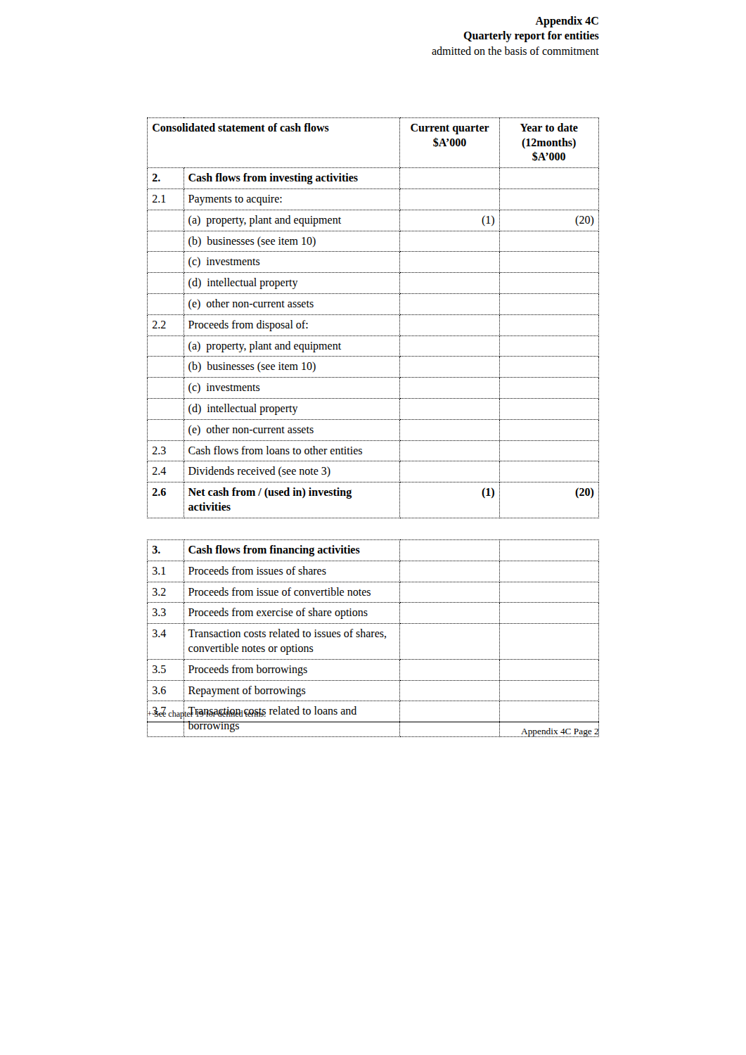Appendix 4C
Quarterly report for entities
admitted on the basis of commitment
| Consolidated statement of cash flows | Current quarter $A’000 | Year to date (12months) $A’000 |
| 2. | Cash flows from investing activities | | |
| 2.1 | Payments to acquire: | | |
| | (a) property, plant and equipment | (1) | (20) |
| | (b) businesses (see item 10) | | |
| | (c) investments | | |
| | (d) intellectual property | | |
| | (e) other non-current assets | | |
| 2.2 | Proceeds from disposal of: | | |
| | (a) property, plant and equipment | | |
| | (b) businesses (see item 10) | | |
| | (c) investments | | |
| | (d) intellectual property | | |
| | (e) other non-current assets | | |
| 2.3 | Cash flows from loans to other entities | | |
| 2.4 | Dividends received (see note 3) | | |
| 2.6 | Net cash from / (used in) investing activities | (1) | (20) |
| 3. | Cash flows from financing activities | | |
| 3.1 | Proceeds from issues of shares | | |
| 3.2 | Proceeds from issue of convertible notes | | |
| 3.3 | Proceeds from exercise of share options | | |
| 3.4 | Transaction costs related to issues of shares, convertible notes or options | | |
| 3.5 | Proceeds from borrowings | | |
| 3.6 | Repayment of borrowings | | |
| 3.7 | Transaction costs related to loans and borrowings | | |
+ See chapter 19 for defined terms.
Appendix 4C Page 2